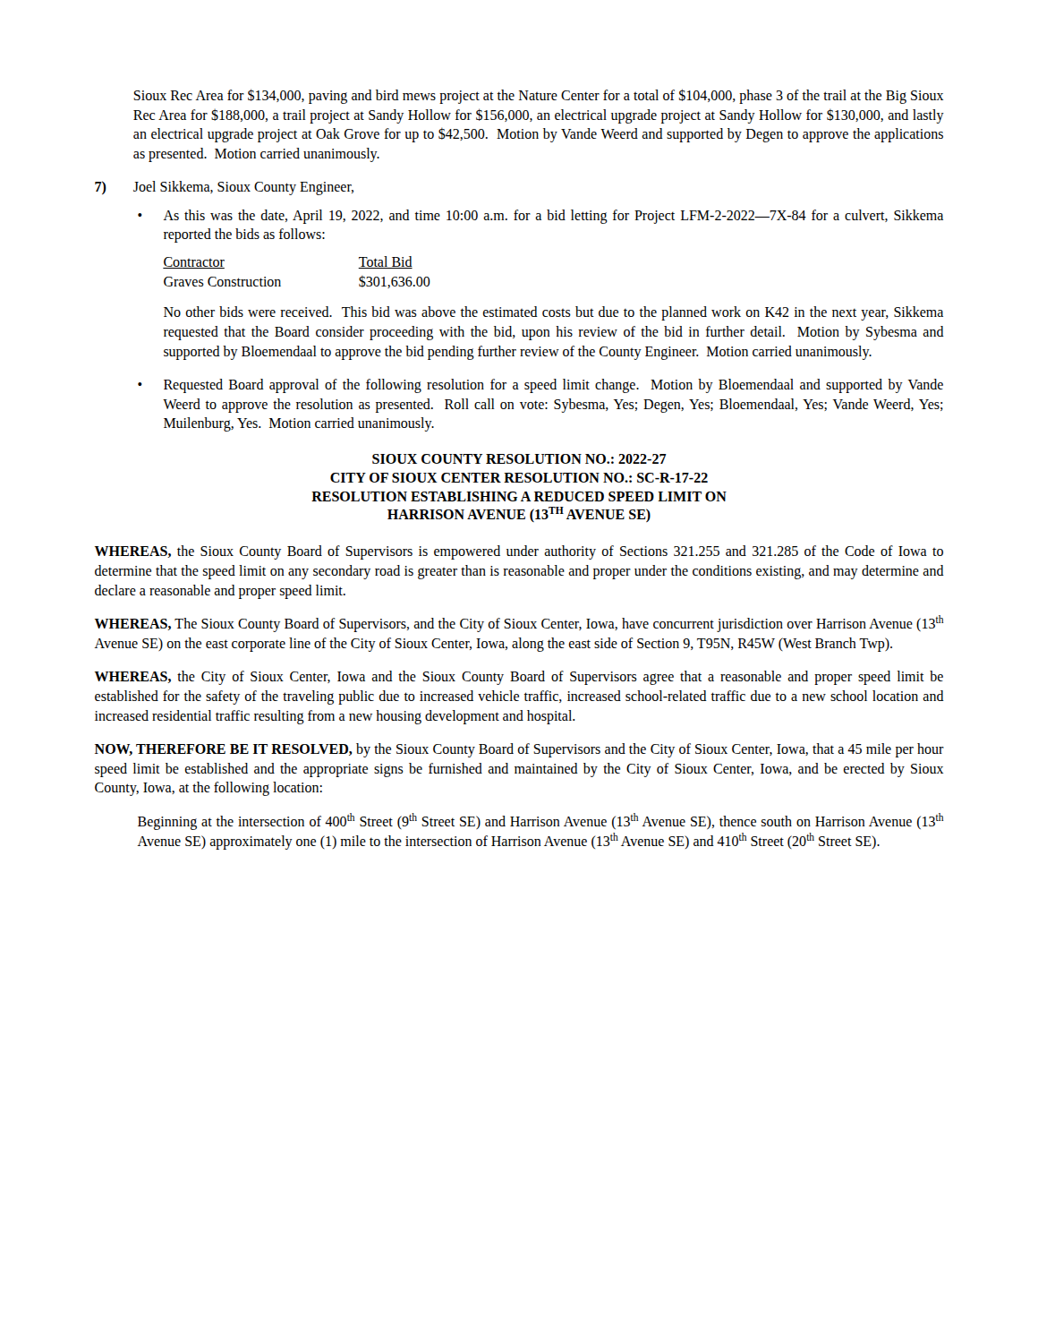Sioux Rec Area for $134,000, paving and bird mews project at the Nature Center for a total of $104,000, phase 3 of the trail at the Big Sioux Rec Area for $188,000, a trail project at Sandy Hollow for $156,000, an electrical upgrade project at Sandy Hollow for $130,000, and lastly an electrical upgrade project at Oak Grove for up to $42,500. Motion by Vande Weerd and supported by Degen to approve the applications as presented. Motion carried unanimously.
7) Joel Sikkema, Sioux County Engineer,
As this was the date, April 19, 2022, and time 10:00 a.m. for a bid letting for Project LFM-2-2022—7X-84 for a culvert, Sikkema reported the bids as follows:
| Contractor | Total Bid |
| Graves Construction | $301,636.00 |
No other bids were received. This bid was above the estimated costs but due to the planned work on K42 in the next year, Sikkema requested that the Board consider proceeding with the bid, upon his review of the bid in further detail. Motion by Sybesma and supported by Bloemendaal to approve the bid pending further review of the County Engineer. Motion carried unanimously.
Requested Board approval of the following resolution for a speed limit change. Motion by Bloemendaal and supported by Vande Weerd to approve the resolution as presented. Roll call on vote: Sybesma, Yes; Degen, Yes; Bloemendaal, Yes; Vande Weerd, Yes; Muilenburg, Yes. Motion carried unanimously.
SIOUX COUNTY RESOLUTION NO.: 2022-27
CITY OF SIOUX CENTER RESOLUTION NO.: SC-R-17-22
RESOLUTION ESTABLISHING A REDUCED SPEED LIMIT ON
HARRISON AVENUE (13TH AVENUE SE)
WHEREAS, the Sioux County Board of Supervisors is empowered under authority of Sections 321.255 and 321.285 of the Code of Iowa to determine that the speed limit on any secondary road is greater than is reasonable and proper under the conditions existing, and may determine and declare a reasonable and proper speed limit.
WHEREAS, The Sioux County Board of Supervisors, and the City of Sioux Center, Iowa, have concurrent jurisdiction over Harrison Avenue (13th Avenue SE) on the east corporate line of the City of Sioux Center, Iowa, along the east side of Section 9, T95N, R45W (West Branch Twp).
WHEREAS, the City of Sioux Center, Iowa and the Sioux County Board of Supervisors agree that a reasonable and proper speed limit be established for the safety of the traveling public due to increased vehicle traffic, increased school-related traffic due to a new school location and increased residential traffic resulting from a new housing development and hospital.
NOW, THEREFORE BE IT RESOLVED, by the Sioux County Board of Supervisors and the City of Sioux Center, Iowa, that a 45 mile per hour speed limit be established and the appropriate signs be furnished and maintained by the City of Sioux Center, Iowa, and be erected by Sioux County, Iowa, at the following location:
Beginning at the intersection of 400th Street (9th Street SE) and Harrison Avenue (13th Avenue SE), thence south on Harrison Avenue (13th Avenue SE) approximately one (1) mile to the intersection of Harrison Avenue (13th Avenue SE) and 410th Street (20th Street SE).